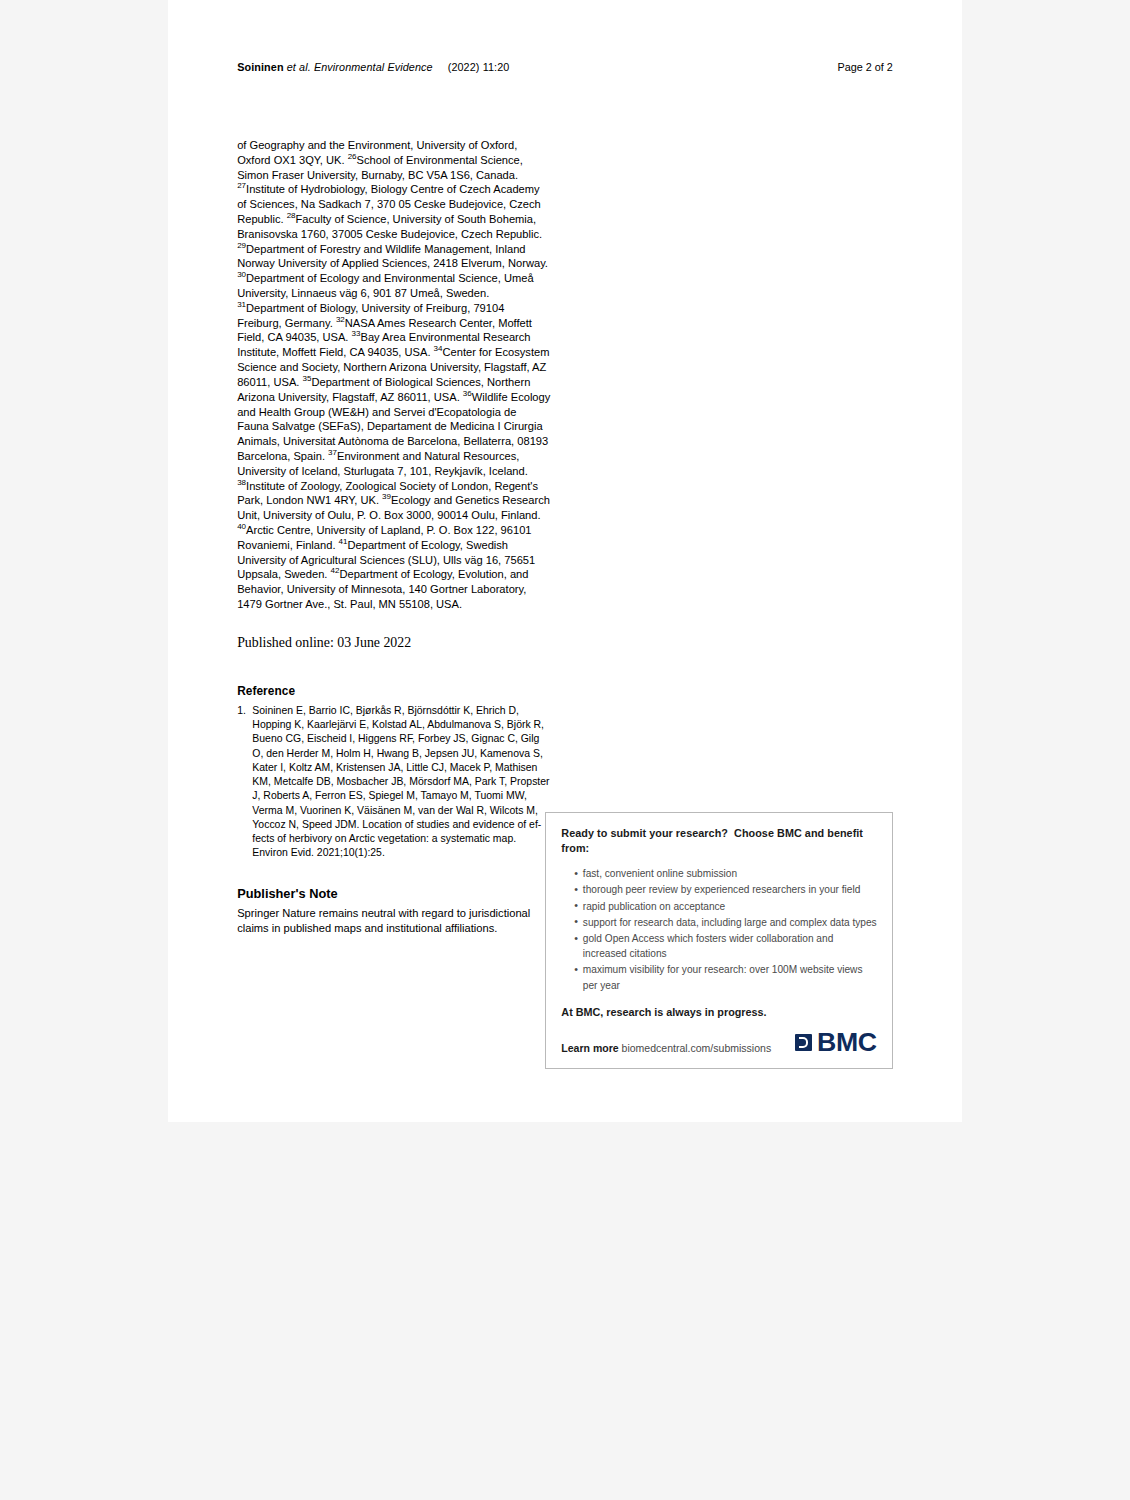Soininen et al. Environmental Evidence (2022) 11:20
Page 2 of 2
of Geography and the Environment, University of Oxford, Oxford OX1 3QY, UK. 26School of Environmental Science, Simon Fraser University, Burnaby, BC V5A 1S6, Canada. 27Institute of Hydrobiology, Biology Centre of Czech Academy of Sciences, Na Sadkach 7, 370 05 Ceske Budejovice, Czech Republic. 28Faculty of Science, University of South Bohemia, Branisovska 1760, 37005 Ceske Budejovice, Czech Republic. 29Department of Forestry and Wildlife Management, Inland Norway University of Applied Sciences, 2418 Elverum, Norway. 30Department of Ecology and Environmental Science, Umeå University, Linnaeus väg 6, 901 87 Umeå, Sweden. 31Department of Biology, University of Freiburg, 79104 Freiburg, Germany. 32NASA Ames Research Center, Moffett Field, CA 94035, USA. 33Bay Area Environmental Research Institute, Moffett Field, CA 94035, USA. 34Center for Ecosystem Science and Society, Northern Arizona University, Flagstaff, AZ 86011, USA. 35Department of Biological Sciences, Northern Arizona University, Flagstaff, AZ 86011, USA. 36Wildlife Ecology and Health Group (WE&H) and Servei d'Ecopatologia de Fauna Salvatge (SEFaS), Departament de Medicina I Cirurgia Animals, Universitat Autònoma de Barcelona, Bellaterra, 08193 Barcelona, Spain. 37Environment and Natural Resources, University of Iceland, Sturlugata 7, 101, Reykjavík, Iceland. 38Institute of Zoology, Zoological Society of London, Regent's Park, London NW1 4RY, UK. 39Ecology and Genetics Research Unit, University of Oulu, P. O. Box 3000, 90014 Oulu, Finland. 40Arctic Centre, University of Lapland, P. O. Box 122, 96101 Rovaniemi, Finland. 41Department of Ecology, Swedish University of Agricultural Sciences (SLU), Ulls väg 16, 75651 Uppsala, Sweden. 42Department of Ecology, Evolution, and Behavior, University of Minnesota, 140 Gortner Laboratory, 1479 Gortner Ave., St. Paul, MN 55108, USA.
Published online: 03 June 2022
Reference
Soininen E, Barrio IC, Bjørkås R, Björnsdóttir K, Ehrich D, Hopping K, Kaarlejärvi E, Kolstad AL, Abdulmanova S, Björk R, Bueno CG, Eischeid I, Higgens RF, Forbey JS, Gignac C, Gilg O, den Herder M, Holm H, Hwang B, Jepsen JU, Kamenova S, Kater I, Koltz AM, Kristensen JA, Little CJ, Macek P, Mathisen KM, Metcalfe DB, Mosbacher JB, Mörsdorf MA, Park T, Propster J, Roberts A, Ferron ES, Spiegel M, Tamayo M, Tuomi MW, Verma M, Vuorinen K, Väisänen M, van der Wal R, Wilcots M, Yoccoz N, Speed JDM. Location of studies and evidence of effects of herbivory on Arctic vegetation: a systematic map. Environ Evid. 2021;10(1):25.
Publisher's Note
Springer Nature remains neutral with regard to jurisdictional claims in published maps and institutional affiliations.
Ready to submit your research? Choose BMC and benefit from:
fast, convenient online submission
thorough peer review by experienced researchers in your field
rapid publication on acceptance
support for research data, including large and complex data types
gold Open Access which fosters wider collaboration and increased citations
maximum visibility for your research: over 100M website views per year
At BMC, research is always in progress.
Learn more biomedcentral.com/submissions
BMC